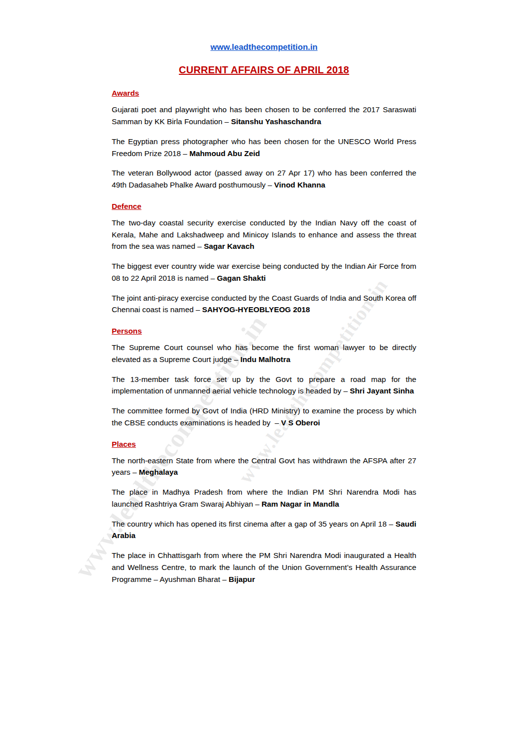www.leadthecompetition.in www.leadthecompetition.in
www.leadthecompetition.in
CURRENT AFFAIRS OF APRIL 2018
Awards
Gujarati poet and playwright who has been chosen to be conferred the 2017 Saraswati Samman by KK Birla Foundation – Sitanshu Yashaschandra
The Egyptian press photographer who has been chosen for the UNESCO World Press Freedom Prize 2018 – Mahmoud Abu Zeid
The veteran Bollywood actor (passed away on 27 Apr 17) who has been conferred the 49th Dadasaheb Phalke Award posthumously – Vinod Khanna
Defence
The two-day coastal security exercise conducted by the Indian Navy off the coast of Kerala, Mahe and Lakshadweep and Minicoy Islands to enhance and assess the threat from the sea was named – Sagar Kavach
The biggest ever country wide war exercise being conducted by the Indian Air Force from 08 to 22 April 2018 is named – Gagan Shakti
The joint anti-piracy exercise conducted by the Coast Guards of India and South Korea off Chennai coast is named – SAHYOG-HYEOBLYEOG 2018
Persons
The Supreme Court counsel who has become the first woman lawyer to be directly elevated as a Supreme Court judge – Indu Malhotra
The 13-member task force set up by the Govt to prepare a road map for the implementation of unmanned aerial vehicle technology is headed by – Shri Jayant Sinha
The committee formed by Govt of India (HRD Ministry) to examine the process by which the CBSE conducts examinations is headed by – V S Oberoi
Places
The north-eastern State from where the Central Govt has withdrawn the AFSPA after 27 years – Meghalaya
The place in Madhya Pradesh from where the Indian PM Shri Narendra Modi has launched Rashtriya Gram Swaraj Abhiyan – Ram Nagar in Mandla
The country which has opened its first cinema after a gap of 35 years on April 18 – Saudi Arabia
The place in Chhattisgarh from where the PM Shri Narendra Modi inaugurated a Health and Wellness Centre, to mark the launch of the Union Government’s Health Assurance Programme – Ayushman Bharat – Bijapur